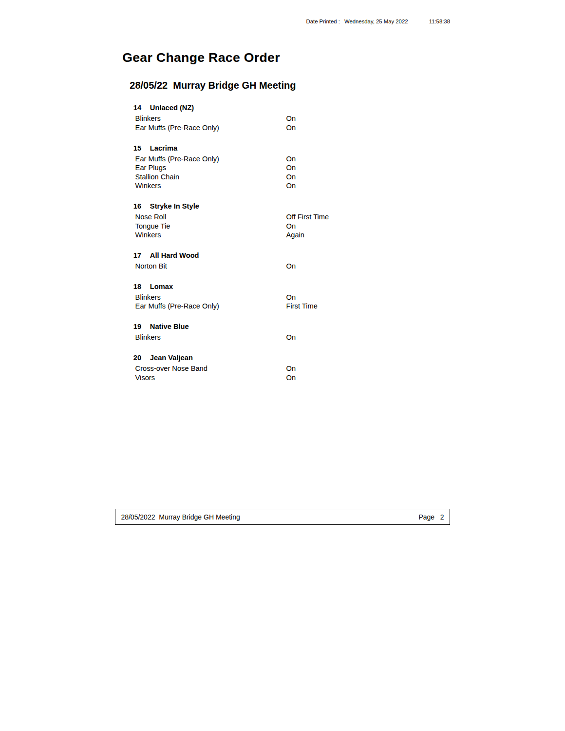Date Printed : Wednesday, 25 May 2022 11:58:38
Gear Change Race Order
28/05/22 Murray Bridge GH Meeting
14 Unlaced (NZ)
| Blinkers | On |
| Ear Muffs (Pre-Race Only) | On |
15 Lacrima
| Ear Muffs (Pre-Race Only) | On |
| Ear Plugs | On |
| Stallion Chain | On |
| Winkers | On |
16 Stryke In Style
| Nose Roll | Off First Time |
| Tongue Tie | On |
| Winkers | Again |
17 All Hard Wood
| Norton Bit | On |
18 Lomax
| Blinkers | On |
| Ear Muffs (Pre-Race Only) | First Time |
19 Native Blue
| Blinkers | On |
20 Jean Valjean
| Cross-over Nose Band | On |
| Visors | On |
28/05/2022 Murray Bridge GH Meeting Page 2